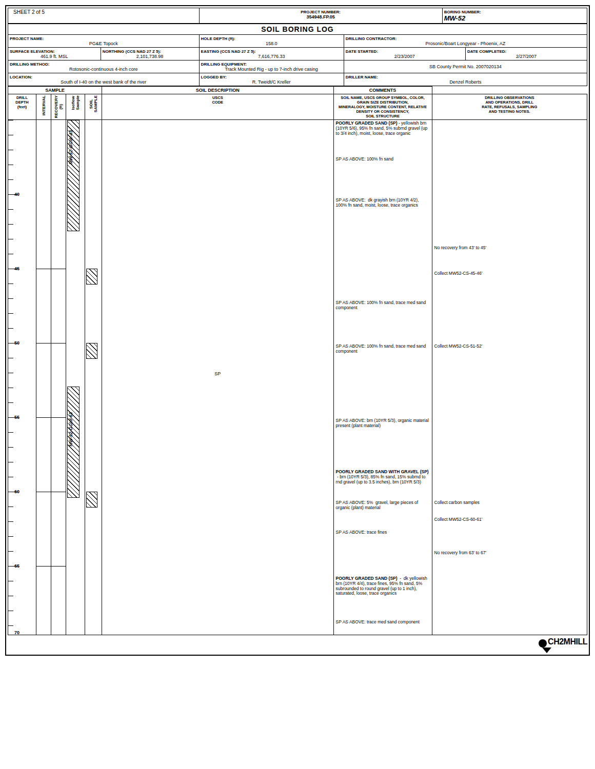| SHEET 2 of 5 | PROJECT NUMBER: 354948.FP.05 | BORING NUMBER: MW-52 |
| SOIL BORING LOG |
| PROJECT NAME: PG&E Topock | HOLE DEPTH (ft): 158.0 | DRILLING CONTRACTOR: Prosonic/Boart Longyear - Phoenix, AZ |
| SURFACE ELEVATION: 461.9 ft. MSL | NORTHING (CCS NAD 27 Z 5): 2,101,738.98 | EASTING (CCS NAD 27 Z 5): 7,616,776.33 | DATE STARTED: 2/23/2007 | DATE COMPLETED: 2/27/2007 |
| DRILLING METHOD: Rotosonic-continuous 4-inch core | DRILLING EQUIPMENT: Track Mounted Rig - up to 7-inch drive casing | SB County Permit No. 2007020134 |
| LOCATION: South of I-40 on the west bank of the river | LOGGED BY: R. Tweidt/C Kreller | DRILLER NAME: Denzel Roberts |
| SAMPLE | SOIL DESCRIPTION | COMMENTS |
| DRILL DEPTH (feet) | INTERVAL | RECOVERY (ft) | Isoflow Sample | SOIL SAMPLE | USCS CODE | SOIL NAME, USCS GROUP SYMBOL, COLOR, GRAIN SIZE DISTRIBUTION, MINERALOGY, MOISTURE CONTENT, RELATIVE DENSITY OR CONSISTENCY, SOIL STRUCTURE | DRILLING OBSERVATIONS AND OPERATIONS, DRILL RATE, REFUSALS, SAMPLING AND TESTING NOTES. |
| 40 45 50 55 60 65 70 | | | MW-52-GGW-43 MW-52-GGW-63 | | SP | POORLY GRADED SAND (SP) - yellowish brn (10YR 5/6), 95% fn sand, 5% subrnd gravel (up to 3/4 inch), moist, loose, trace organic SP AS ABOVE: 100% fn sand SP AS ABOVE: dk grayish brn (10YR 4/2), 100% fn sand, moist, loose, trace organics SP AS ABOVE: 100% fn sand, trace med sand component SP AS ABOVE: 100% fn sand, trace med sand component SP AS ABOVE: brn (10YR 5/3), organic material present (plant material) POORLY GRADED SAND WITH GRAVEL (SP) - brn (10YR 5/3), 85% fn sand, 15% subrnd to rnd gravel (up to 3.5 inches), brn (10YR 5/3) SP AS ABOVE: 5% gravel, large pieces of organic (plant) material SP AS ABOVE: trace fines POORLY GRADED SAND (SP) - dk yellowish brn (10YR 4/4), trace fines, 95% fn sand, 5% subrounded to round gravel (up to 1 inch), saturated, loose, trace organics SP AS ABOVE: trace med sand component | No recovery from 43' to 45' Collect MW52-CS-45-46' Collect MW52-CS-51-52' Collect carbon samples Collect MW52-CS-60-61' No recovery from 63' to 67' |
CH2MHILL